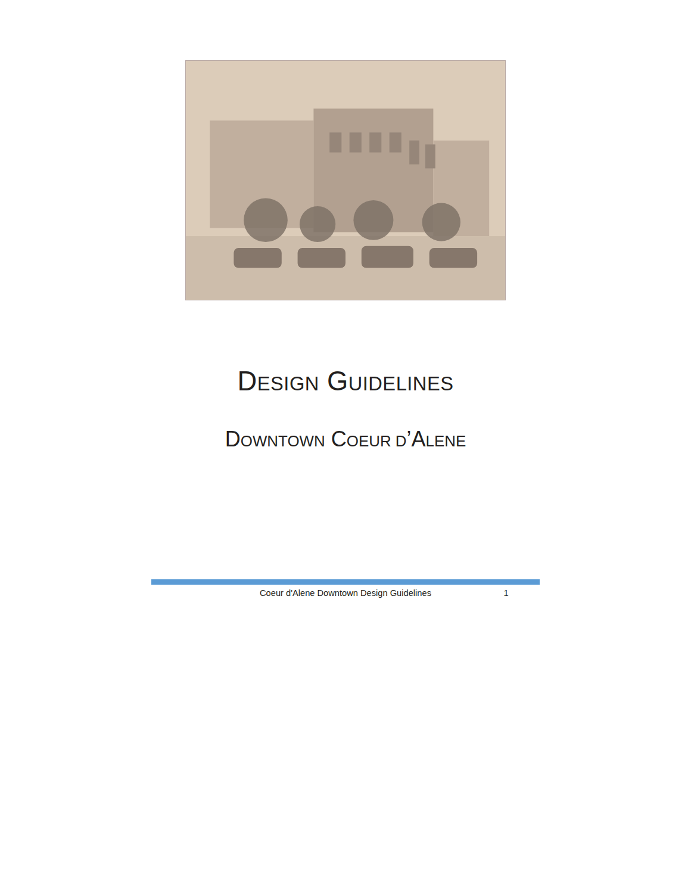DESIGN GUIDELINES
DOWNTOWN COEUR D’ALENE
Coeur d'Alene Downtown Design Guidelines 1